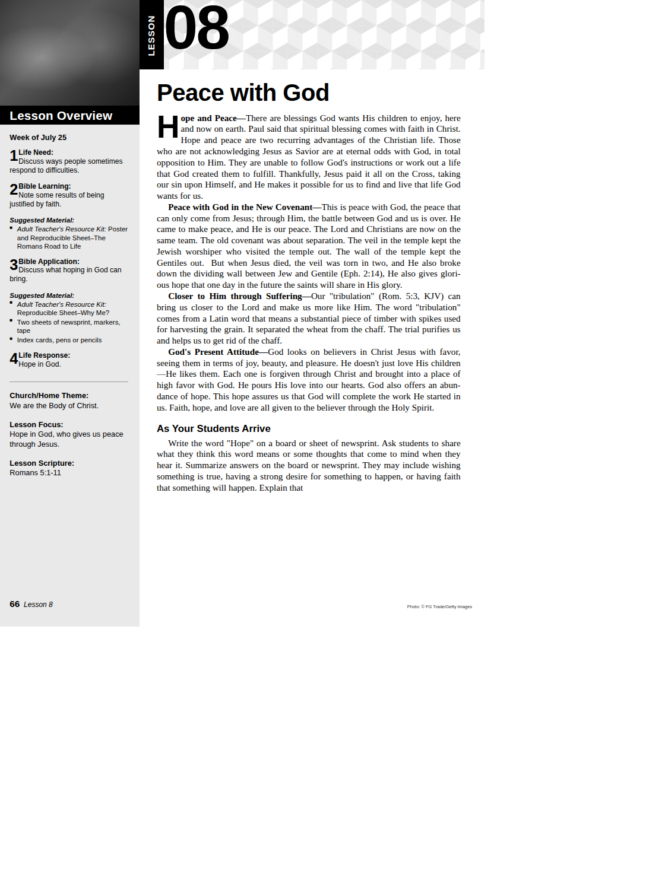Lesson Overview
Week of July 25
1 Life Need:
Discuss ways people sometimes respond to difficulties.
2 Bible Learning:
Note some results of being justified by faith.
Suggested Material:
Adult Teacher's Resource Kit: Poster and Reproducible Sheet–The Romans Road to Life
3 Bible Application:
Discuss what hoping in God can bring.
Suggested Material:
Adult Teacher's Resource Kit: Reproducible Sheet–Why Me?
Two sheets of newsprint, markers, tape
Index cards, pens or pencils
4 Life Response:
Hope in God.
Church/Home Theme:
We are the Body of Christ.
Lesson Focus:
Hope in God, who gives us peace through Jesus.
Lesson Scripture:
Romans 5:1-11
66 Lesson 8
LESSON
08
Peace with God
Hope and Peace—There are blessings God wants His children to enjoy, here and now on earth. Paul said that spiritual blessing comes with faith in Christ. Hope and peace are two recurring advantages of the Christian life. Those who are not acknowledging Jesus as Savior are at eternal odds with God, in total opposition to Him. They are unable to follow God's instructions or work out a life that God created them to fulfill. Thankfully, Jesus paid it all on the Cross, taking our sin upon Himself, and He makes it possible for us to find and live that life God wants for us.
Peace with God in the New Covenant—This is peace with God, the peace that can only come from Jesus; through Him, the battle between God and us is over. He came to make peace, and He is our peace. The Lord and Christians are now on the same team. The old covenant was about separation. The veil in the temple kept the Jewish worshiper who visited the temple out. The wall of the temple kept the Gentiles out. But when Jesus died, the veil was torn in two, and He also broke down the dividing wall between Jew and Gentile (Eph. 2:14), He also gives glorious hope that one day in the future the saints will share in His glory.
Closer to Him through Suffering—Our "tribulation" (Rom. 5:3, KJV) can bring us closer to the Lord and make us more like Him. The word "tribulation" comes from a Latin word that means a substantial piece of timber with spikes used for harvesting the grain. It separated the wheat from the chaff. The trial purifies us and helps us to get rid of the chaff.
God's Present Attitude—God looks on believers in Christ Jesus with favor, seeing them in terms of joy, beauty, and pleasure. He doesn't just love His children—He likes them. Each one is forgiven through Christ and brought into a place of high favor with God. He pours His love into our hearts. God also offers an abundance of hope. This hope assures us that God will complete the work He started in us. Faith, hope, and love are all given to the believer through the Holy Spirit.
As Your Students Arrive
Write the word "Hope" on a board or sheet of newsprint. Ask students to share what they think this word means or some thoughts that come to mind when they hear it. Summarize answers on the board or newsprint. They may include wishing something is true, having a strong desire for something to happen, or having faith that something will happen. Explain that
Photo: © FG Trade/Getty Images